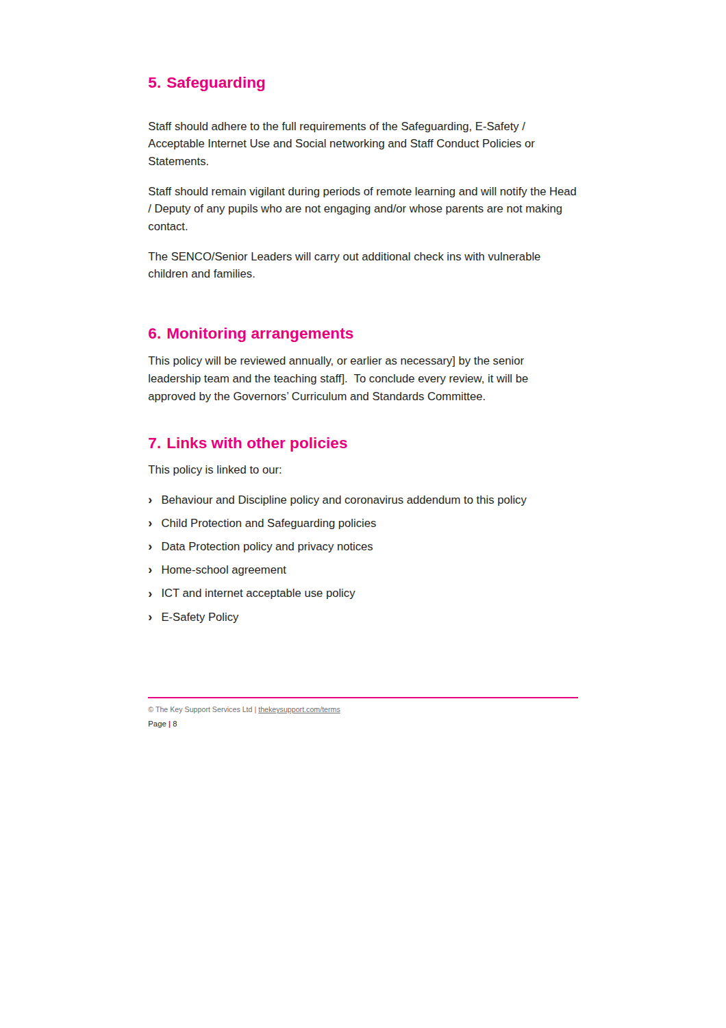5. Safeguarding
Staff should adhere to the full requirements of the Safeguarding, E-Safety / Acceptable Internet Use and Social networking and Staff Conduct Policies or Statements.
Staff should remain vigilant during periods of remote learning and will notify the Head / Deputy of any pupils who are not engaging and/or whose parents are not making contact.
The SENCO/Senior Leaders will carry out additional check ins with vulnerable children and families.
6. Monitoring arrangements
This policy will be reviewed annually, or earlier as necessary] by the senior leadership team and the teaching staff]. To conclude every review, it will be approved by the Governors’ Curriculum and Standards Committee.
7. Links with other policies
This policy is linked to our:
Behaviour and Discipline policy and coronavirus addendum to this policy
Child Protection and Safeguarding policies
Data Protection policy and privacy notices
Home-school agreement
ICT and internet acceptable use policy
E-Safety Policy
© The Key Support Services Ltd | thekeysupport.com/terms
Page | 8